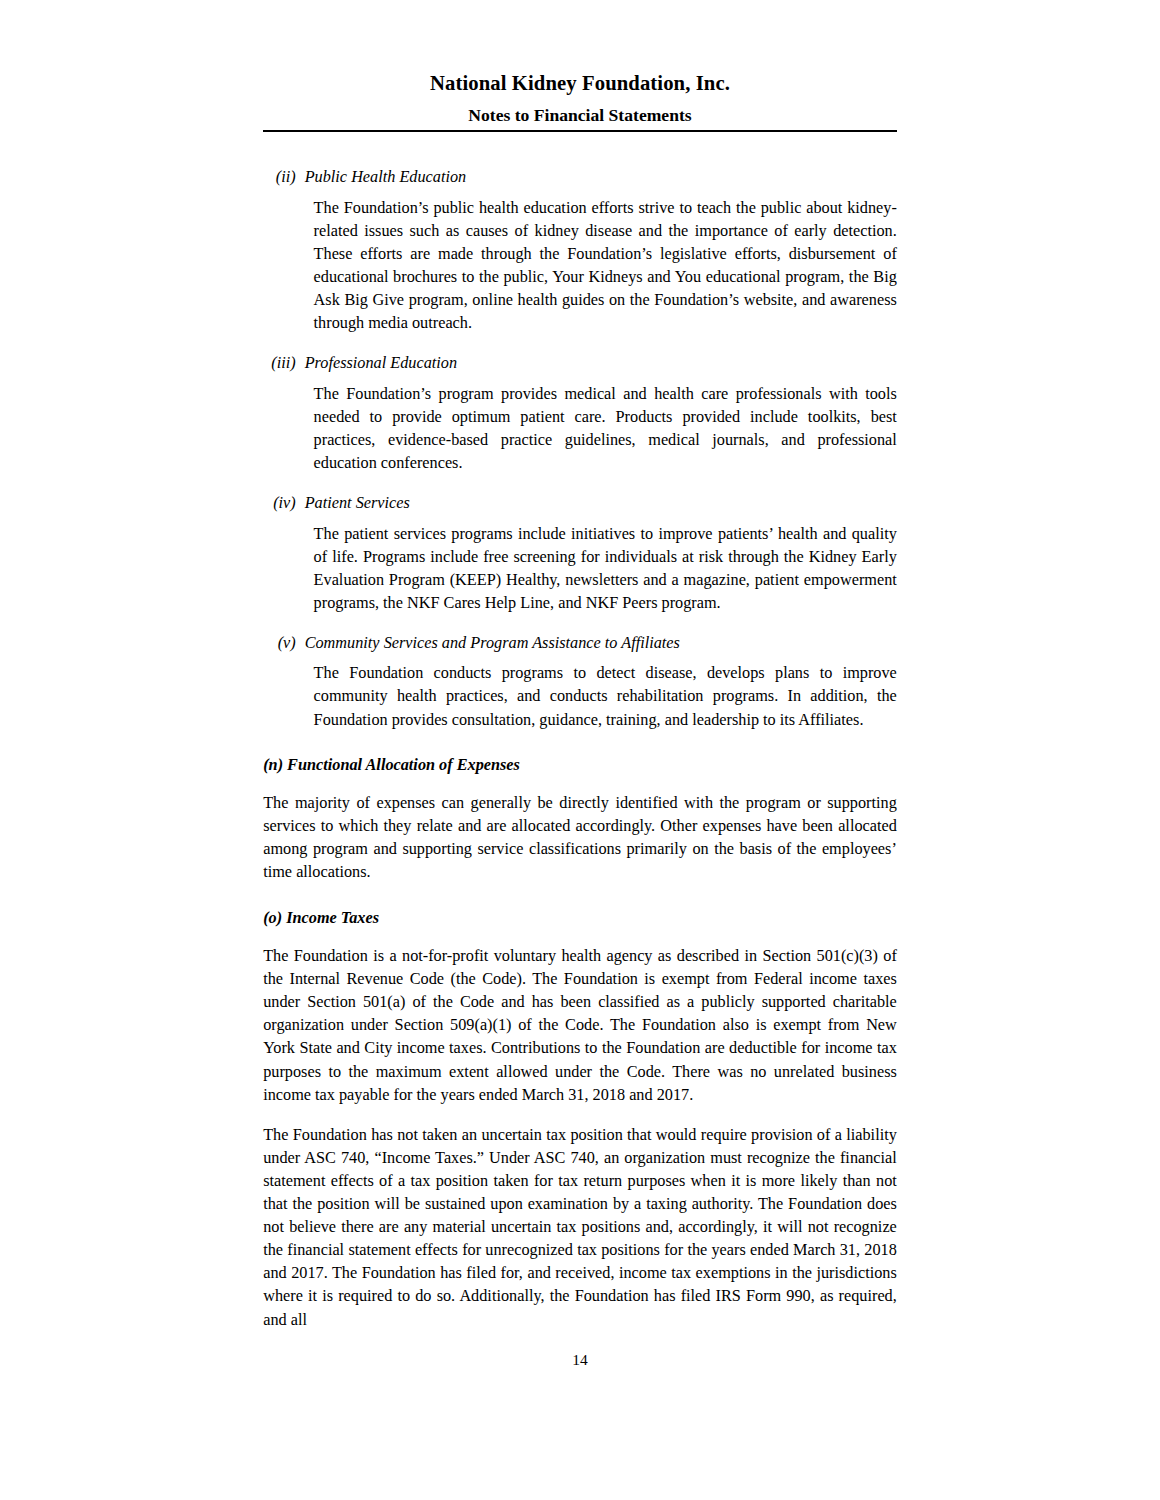National Kidney Foundation, Inc.
Notes to Financial Statements
(ii) Public Health Education
The Foundation’s public health education efforts strive to teach the public about kidney-related issues such as causes of kidney disease and the importance of early detection. These efforts are made through the Foundation’s legislative efforts, disbursement of educational brochures to the public, Your Kidneys and You educational program, the Big Ask Big Give program, online health guides on the Foundation’s website, and awareness through media outreach.
(iii) Professional Education
The Foundation’s program provides medical and health care professionals with tools needed to provide optimum patient care. Products provided include toolkits, best practices, evidence-based practice guidelines, medical journals, and professional education conferences.
(iv) Patient Services
The patient services programs include initiatives to improve patients’ health and quality of life. Programs include free screening for individuals at risk through the Kidney Early Evaluation Program (KEEP) Healthy, newsletters and a magazine, patient empowerment programs, the NKF Cares Help Line, and NKF Peers program.
(v) Community Services and Program Assistance to Affiliates
The Foundation conducts programs to detect disease, develops plans to improve community health practices, and conducts rehabilitation programs. In addition, the Foundation provides consultation, guidance, training, and leadership to its Affiliates.
(n) Functional Allocation of Expenses
The majority of expenses can generally be directly identified with the program or supporting services to which they relate and are allocated accordingly. Other expenses have been allocated among program and supporting service classifications primarily on the basis of the employees’ time allocations.
(o) Income Taxes
The Foundation is a not-for-profit voluntary health agency as described in Section 501(c)(3) of the Internal Revenue Code (the Code). The Foundation is exempt from Federal income taxes under Section 501(a) of the Code and has been classified as a publicly supported charitable organization under Section 509(a)(1) of the Code. The Foundation also is exempt from New York State and City income taxes. Contributions to the Foundation are deductible for income tax purposes to the maximum extent allowed under the Code. There was no unrelated business income tax payable for the years ended March 31, 2018 and 2017.
The Foundation has not taken an uncertain tax position that would require provision of a liability under ASC 740, “Income Taxes.” Under ASC 740, an organization must recognize the financial statement effects of a tax position taken for tax return purposes when it is more likely than not that the position will be sustained upon examination by a taxing authority. The Foundation does not believe there are any material uncertain tax positions and, accordingly, it will not recognize the financial statement effects for unrecognized tax positions for the years ended March 31, 2018 and 2017. The Foundation has filed for, and received, income tax exemptions in the jurisdictions where it is required to do so. Additionally, the Foundation has filed IRS Form 990, as required, and all
14